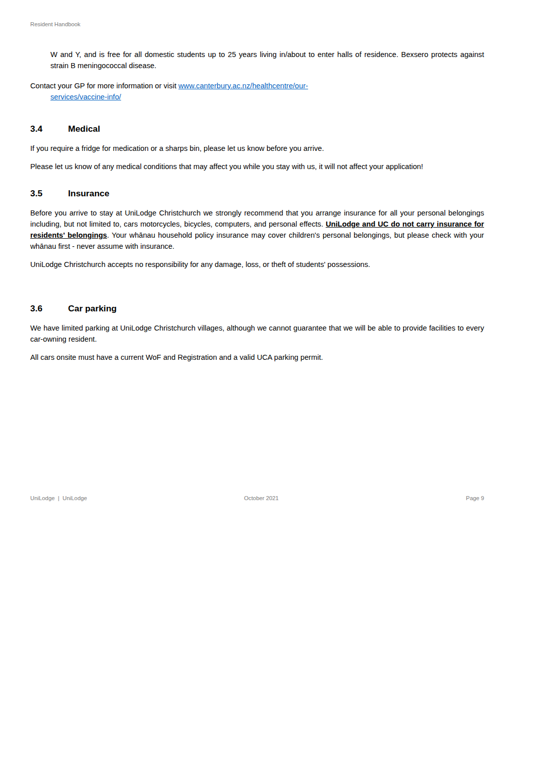Resident Handbook
W and Y, and is free for all domestic students up to 25 years living in/about to enter halls of residence. Bexsero protects against strain B meningococcal disease.
Contact your GP for more information or visit www.canterbury.ac.nz/healthcentre/our- services/vaccine-info/
3.4 Medical
If you require a fridge for medication or a sharps bin, please let us know before you arrive.
Please let us know of any medical conditions that may affect you while you stay with us, it will not affect your application!
3.5 Insurance
Before you arrive to stay at UniLodge Christchurch we strongly recommend that you arrange insurance for all your personal belongings including, but not limited to, cars motorcycles, bicycles, computers, and personal effects. UniLodge and UC do not carry insurance for residents' belongings. Your whānau household policy insurance may cover children's personal belongings, but please check with your whānau first - never assume with insurance.
UniLodge Christchurch accepts no responsibility for any damage, loss, or theft of students' possessions.
3.6 Car parking
We have limited parking at UniLodge Christchurch villages, although we cannot guarantee that we will be able to provide facilities to every car-owning resident.
All cars onsite must have a current WoF and Registration and a valid UCA parking permit.
UniLodge | UniLodge
October 2021
Page 9